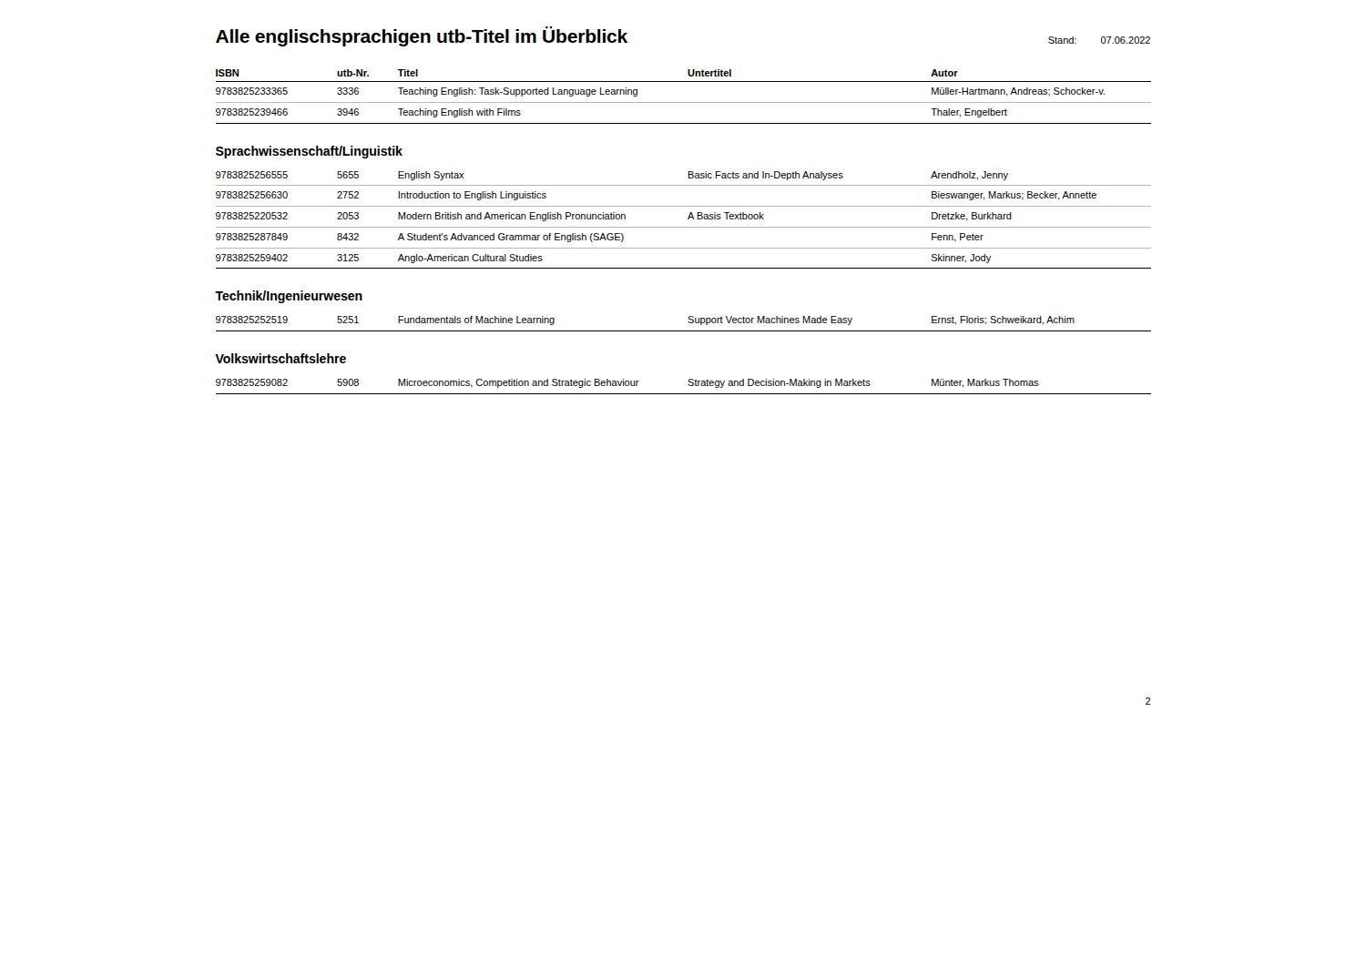Alle englischsprachigen utb-Titel im Überblick
Stand: 07.06.2022
| ISBN | utb-Nr. | Titel | Untertitel | Autor |
| --- | --- | --- | --- | --- |
| 9783825233365 | 3336 | Teaching English: Task-Supported Language Learning | | Müller-Hartmann, Andreas; Schocker-v. |
| 9783825239466 | 3946 | Teaching English with Films | | Thaler, Engelbert |
Sprachwissenschaft/Linguistik
| 9783825256555 | 5655 | English Syntax | Basic Facts and In-Depth Analyses | Arendholz, Jenny |
| 9783825256630 | 2752 | Introduction to English Linguistics | | Bieswanger, Markus; Becker, Annette |
| 9783825220532 | 2053 | Modern British and American English Pronunciation | A Basis Textbook | Dretzke, Burkhard |
| 9783825287849 | 8432 | A Student's Advanced Grammar of English (SAGE) | | Fenn, Peter |
| 9783825259402 | 3125 | Anglo-American Cultural Studies | | Skinner, Jody |
Technik/Ingenieurwesen
| 9783825252519 | 5251 | Fundamentals of Machine Learning | Support Vector Machines Made Easy | Ernst, Floris; Schweikard, Achim |
Volkswirtschaftslehre
| 9783825259082 | 5908 | Microeconomics, Competition and Strategic Behaviour | Strategy and Decision-Making in Markets | Münter, Markus Thomas |
2